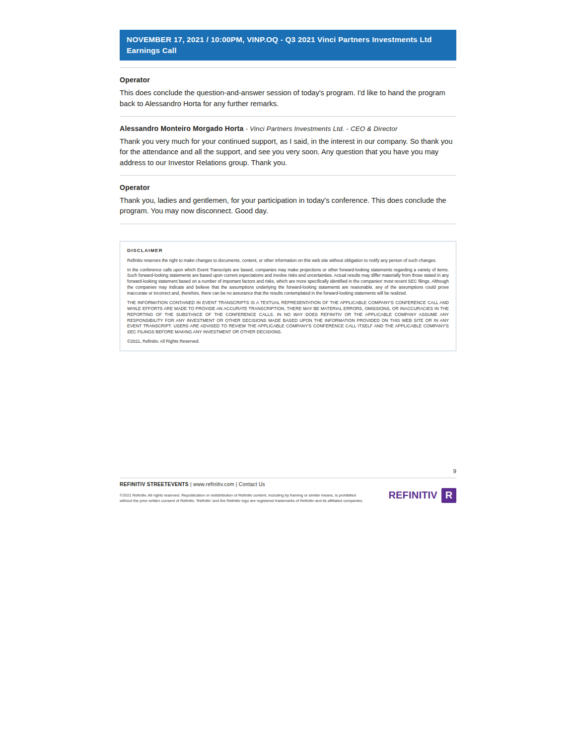NOVEMBER 17, 2021 / 10:00PM, VINP.OQ - Q3 2021 Vinci Partners Investments Ltd Earnings Call
Operator
This does conclude the question-and-answer session of today's program. I'd like to hand the program back to Alessandro Horta for any further remarks.
Alessandro Monteiro Morgado Horta - Vinci Partners Investments Ltd. - CEO & Director
Thank you very much for your continued support, as I said, in the interest in our company. So thank you for the attendance and all the support, and see you very soon. Any question that you have you may address to our Investor Relations group. Thank you.
Operator
Thank you, ladies and gentlemen, for your participation in today's conference. This does conclude the program. You may now disconnect. Good day.
Disclaimer
Refinitiv reserves the right to make changes to documents, content, or other information on this web site without obligation to notify any person of such changes.
In the conference calls upon which Event Transcripts are based, companies may make projections or other forward-looking statements regarding a variety of items. Such forward-looking statements are based upon current expectations and involve risks and uncertainties. Actual results may differ materially from those stated in any forward-looking statement based on a number of important factors and risks, which are more specifically identified in the companies' most recent SEC filings. Although the companies may indicate and believe that the assumptions underlying the forward-looking statements are reasonable, any of the assumptions could prove inaccurate or incorrect and, therefore, there can be no assurance that the results contemplated in the forward-looking statements will be realized.
The information contained in event transcripts is a textual representation of the applicable company's conference call and while efforts are made to provide an accurate transcription, there may be material errors, omissions, or inaccuracies in the reporting of the substance of the conference calls. In no way does Refinitiv or the applicable company assume any responsibility for any investment or other decisions made based upon the information provided on this web site or in any event transcript. Users are advised to review the applicable company's conference call itself and the applicable company's SEC filings before making any investment or other decisions.
©2021, Refinitiv. All Rights Reserved.
9
REFINITIV STREETEVENTS | www.refinitiv.com | Contact Us
©2021 Refinitiv. All rights reserved. Republication or redistribution of Refinitiv content, including by framing or similar means, is prohibited without the prior written consent of Refinitiv. 'Refinitiv' and the Refinitiv logo are registered trademarks of Refinitiv and its affiliated companies.
REFINITIV R